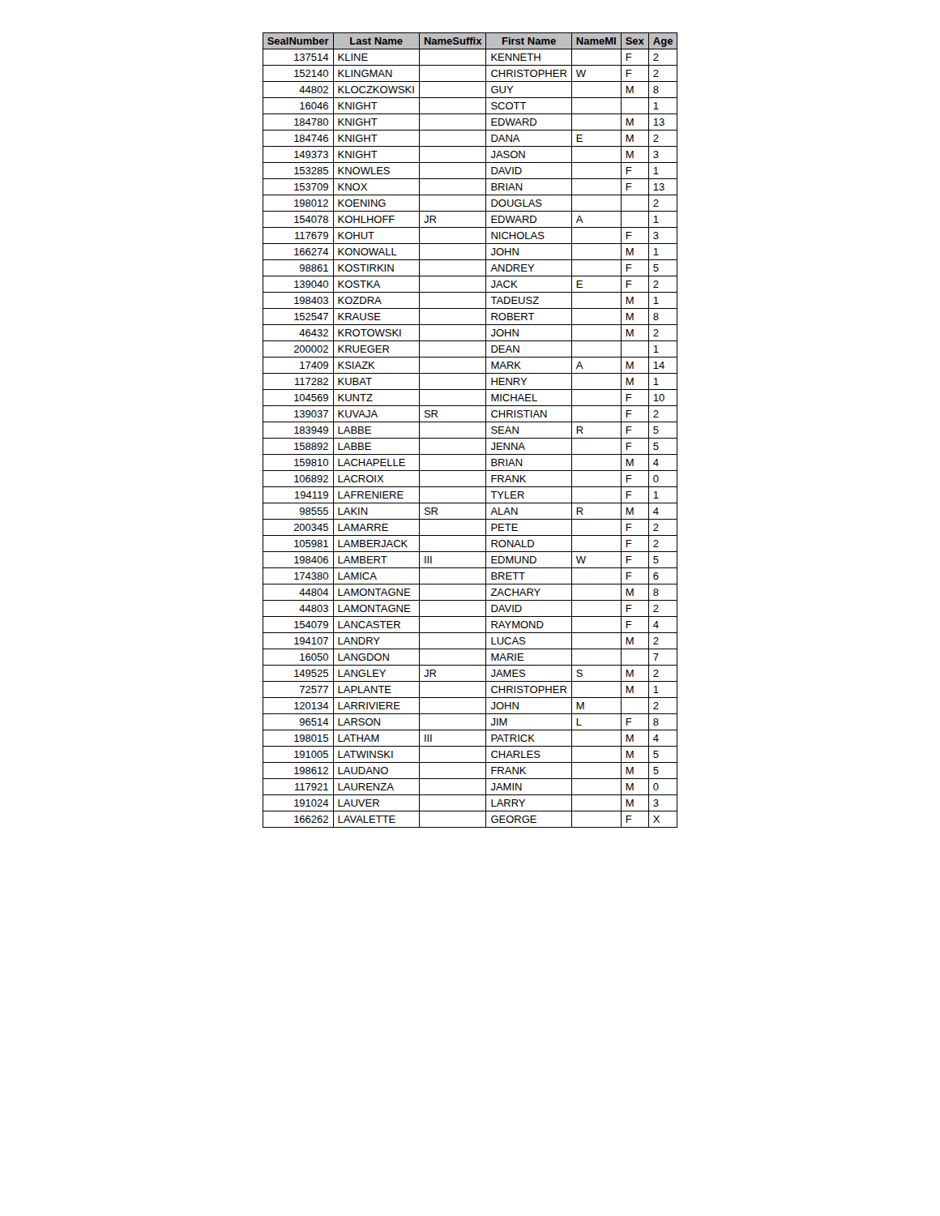Seal Number Listing
| SealNumber | Last Name | NameSuffix | First Name | NameMI | Sex | Age |
| --- | --- | --- | --- | --- | --- | --- |
| 137514 | KLINE | | KENNETH | | F | 2 |
| 152140 | KLINGMAN | | CHRISTOPHER | W | F | 2 |
| 44802 | KLOCZKOWSKI | | GUY | | M | 8 |
| 16046 | KNIGHT | | SCOTT | | | 1 |
| 184780 | KNIGHT | | EDWARD | | M | 13 |
| 184746 | KNIGHT | | DANA | E | M | 2 |
| 149373 | KNIGHT | | JASON | | M | 3 |
| 153285 | KNOWLES | | DAVID | | F | 1 |
| 153709 | KNOX | | BRIAN | | F | 13 |
| 198012 | KOENING | | DOUGLAS | | | 2 |
| 154078 | KOHLHOFF | JR | EDWARD | A | | 1 |
| 117679 | KOHUT | | NICHOLAS | | F | 3 |
| 166274 | KONOWALL | | JOHN | | M | 1 |
| 98861 | KOSTIRKIN | | ANDREY | | F | 5 |
| 139040 | KOSTKA | | JACK | E | F | 2 |
| 198403 | KOZDRA | | TADEUSZ | | M | 1 |
| 152547 | KRAUSE | | ROBERT | | M | 8 |
| 46432 | KROTOWSKI | | JOHN | | M | 2 |
| 200002 | KRUEGER | | DEAN | | | 1 |
| 17409 | KSIAZK | | MARK | A | M | 14 |
| 117282 | KUBAT | | HENRY | | M | 1 |
| 104569 | KUNTZ | | MICHAEL | | F | 10 |
| 139037 | KUVAJA | SR | CHRISTIAN | | F | 2 |
| 183949 | LABBE | | SEAN | R | F | 5 |
| 158892 | LABBE | | JENNA | | F | 5 |
| 159810 | LACHAPELLE | | BRIAN | | M | 4 |
| 106892 | LACROIX | | FRANK | | F | 0 |
| 194119 | LAFRENIERE | | TYLER | | F | 1 |
| 98555 | LAKIN | SR | ALAN | R | M | 4 |
| 200345 | LAMARRE | | PETE | | F | 2 |
| 105981 | LAMBERJACK | | RONALD | | F | 2 |
| 198406 | LAMBERT | III | EDMUND | W | F | 5 |
| 174380 | LAMICA | | BRETT | | F | 6 |
| 44804 | LAMONTAGNE | | ZACHARY | | M | 8 |
| 44803 | LAMONTAGNE | | DAVID | | F | 2 |
| 154079 | LANCASTER | | RAYMOND | | F | 4 |
| 194107 | LANDRY | | LUCAS | | M | 2 |
| 16050 | LANGDON | | MARIE | | | 7 |
| 149525 | LANGLEY | JR | JAMES | S | M | 2 |
| 72577 | LAPLANTE | | CHRISTOPHER | | M | 1 |
| 120134 | LARRIVIERE | | JOHN | M | | 2 |
| 96514 | LARSON | | JIM | L | F | 8 |
| 198015 | LATHAM | III | PATRICK | | M | 4 |
| 191005 | LATWINSKI | | CHARLES | | M | 5 |
| 198612 | LAUDANO | | FRANK | | M | 5 |
| 117921 | LAURENZA | | JAMIN | | M | 0 |
| 191024 | LAUVER | | LARRY | | M | 3 |
| 166262 | LAVALETTE | | GEORGE | | F | X |